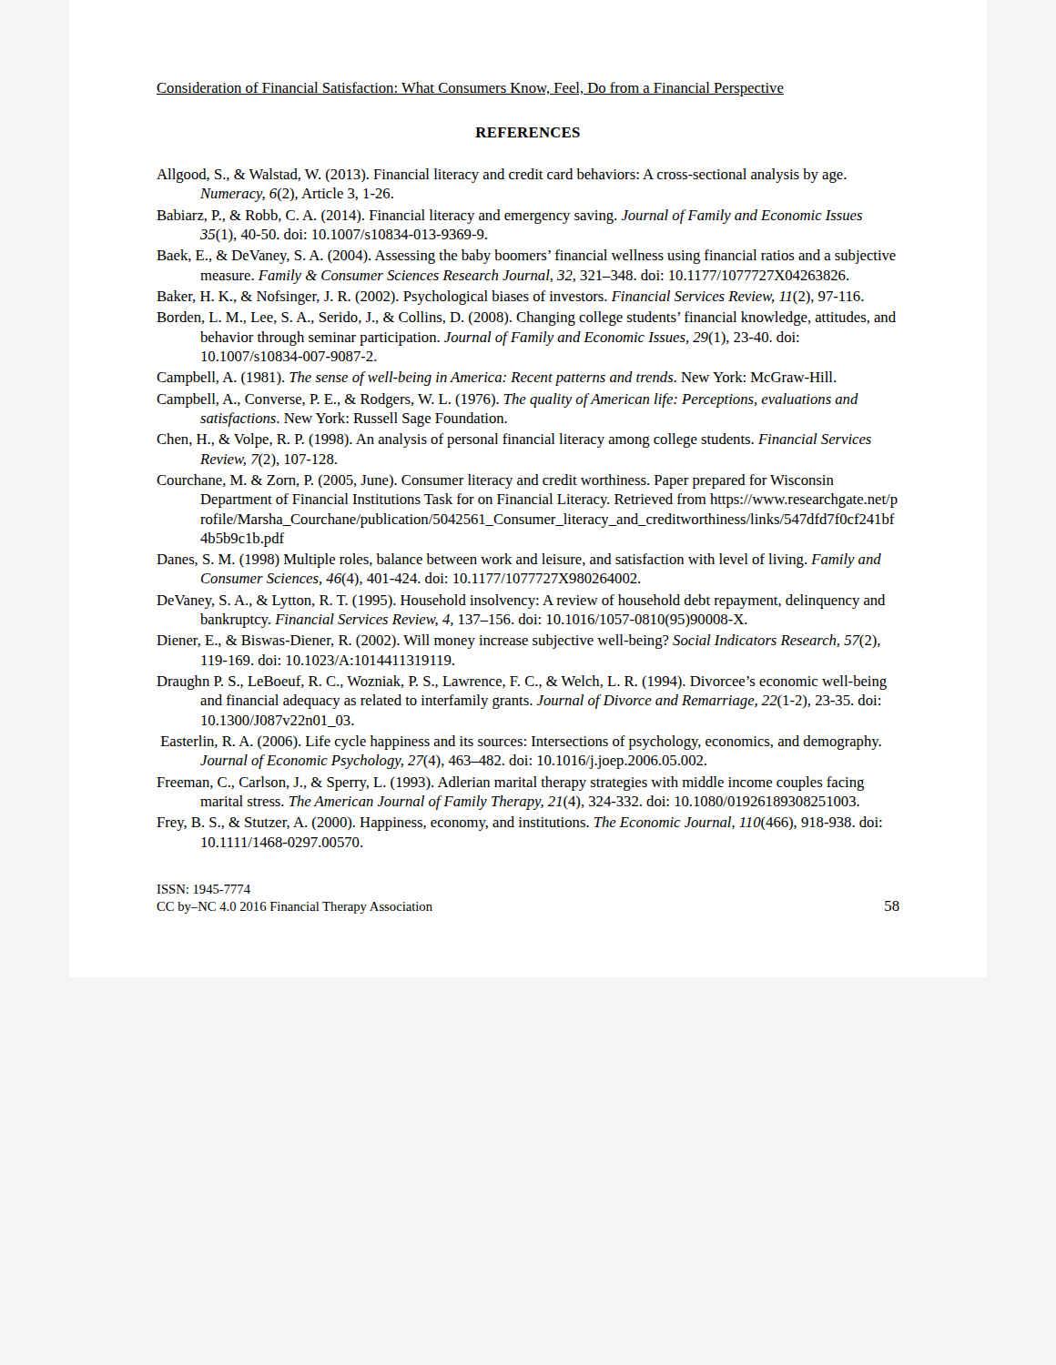Consideration of Financial Satisfaction: What Consumers Know, Feel, Do from a Financial Perspective
REFERENCES
Allgood, S., & Walstad, W. (2013). Financial literacy and credit card behaviors: A cross-sectional analysis by age. Numeracy, 6(2), Article 3, 1-26.
Babiarz, P., & Robb, C. A. (2014). Financial literacy and emergency saving. Journal of Family and Economic Issues 35(1), 40-50. doi: 10.1007/s10834-013-9369-9.
Baek, E., & DeVaney, S. A. (2004). Assessing the baby boomers’ financial wellness using financial ratios and a subjective measure. Family & Consumer Sciences Research Journal, 32, 321–348. doi: 10.1177/1077727X04263826.
Baker, H. K., & Nofsinger, J. R. (2002). Psychological biases of investors. Financial Services Review, 11(2), 97-116.
Borden, L. M., Lee, S. A., Serido, J., & Collins, D. (2008). Changing college students’ financial knowledge, attitudes, and behavior through seminar participation. Journal of Family and Economic Issues, 29(1), 23-40. doi: 10.1007/s10834-007-9087-2.
Campbell, A. (1981). The sense of well-being in America: Recent patterns and trends. New York: McGraw-Hill.
Campbell, A., Converse, P. E., & Rodgers, W. L. (1976). The quality of American life: Perceptions, evaluations and satisfactions. New York: Russell Sage Foundation.
Chen, H., & Volpe, R. P. (1998). An analysis of personal financial literacy among college students. Financial Services Review, 7(2), 107-128.
Courchane, M. & Zorn, P. (2005, June). Consumer literacy and credit worthiness. Paper prepared for Wisconsin Department of Financial Institutions Task for on Financial Literacy. Retrieved from https://www.researchgate.net/profile/Marsha_Courchane/publication/5042561_Consumer_literacy_and_creditworthiness/links/547dfd7f0cf241bf4b5b9c1b.pdf
Danes, S. M. (1998) Multiple roles, balance between work and leisure, and satisfaction with level of living. Family and Consumer Sciences, 46(4), 401-424. doi: 10.1177/1077727X980264002.
DeVaney, S. A., & Lytton, R. T. (1995). Household insolvency: A review of household debt repayment, delinquency and bankruptcy. Financial Services Review, 4, 137–156. doi: 10.1016/1057-0810(95)90008-X.
Diener, E., & Biswas-Diener, R. (2002). Will money increase subjective well-being? Social Indicators Research, 57(2), 119-169. doi: 10.1023/A:1014411319119.
Draughn P. S., LeBoeuf, R. C., Wozniak, P. S., Lawrence, F. C., & Welch, L. R. (1994). Divorcee’s economic well-being and financial adequacy as related to interfamily grants. Journal of Divorce and Remarriage, 22(1-2), 23-35. doi: 10.1300/J087v22n01_03.
Easterlin, R. A. (2006). Life cycle happiness and its sources: Intersections of psychology, economics, and demography. Journal of Economic Psychology, 27(4), 463–482. doi: 10.1016/j.joep.2006.05.002.
Freeman, C., Carlson, J., & Sperry, L. (1993). Adlerian marital therapy strategies with middle income couples facing marital stress. The American Journal of Family Therapy, 21(4), 324-332. doi: 10.1080/01926189308251003.
Frey, B. S., & Stutzer, A. (2000). Happiness, economy, and institutions. The Economic Journal, 110(466), 918-938. doi: 10.1111/1468-0297.00570.
ISSN: 1945-7774 CC by–NC 4.0 2016 Financial Therapy Association 58